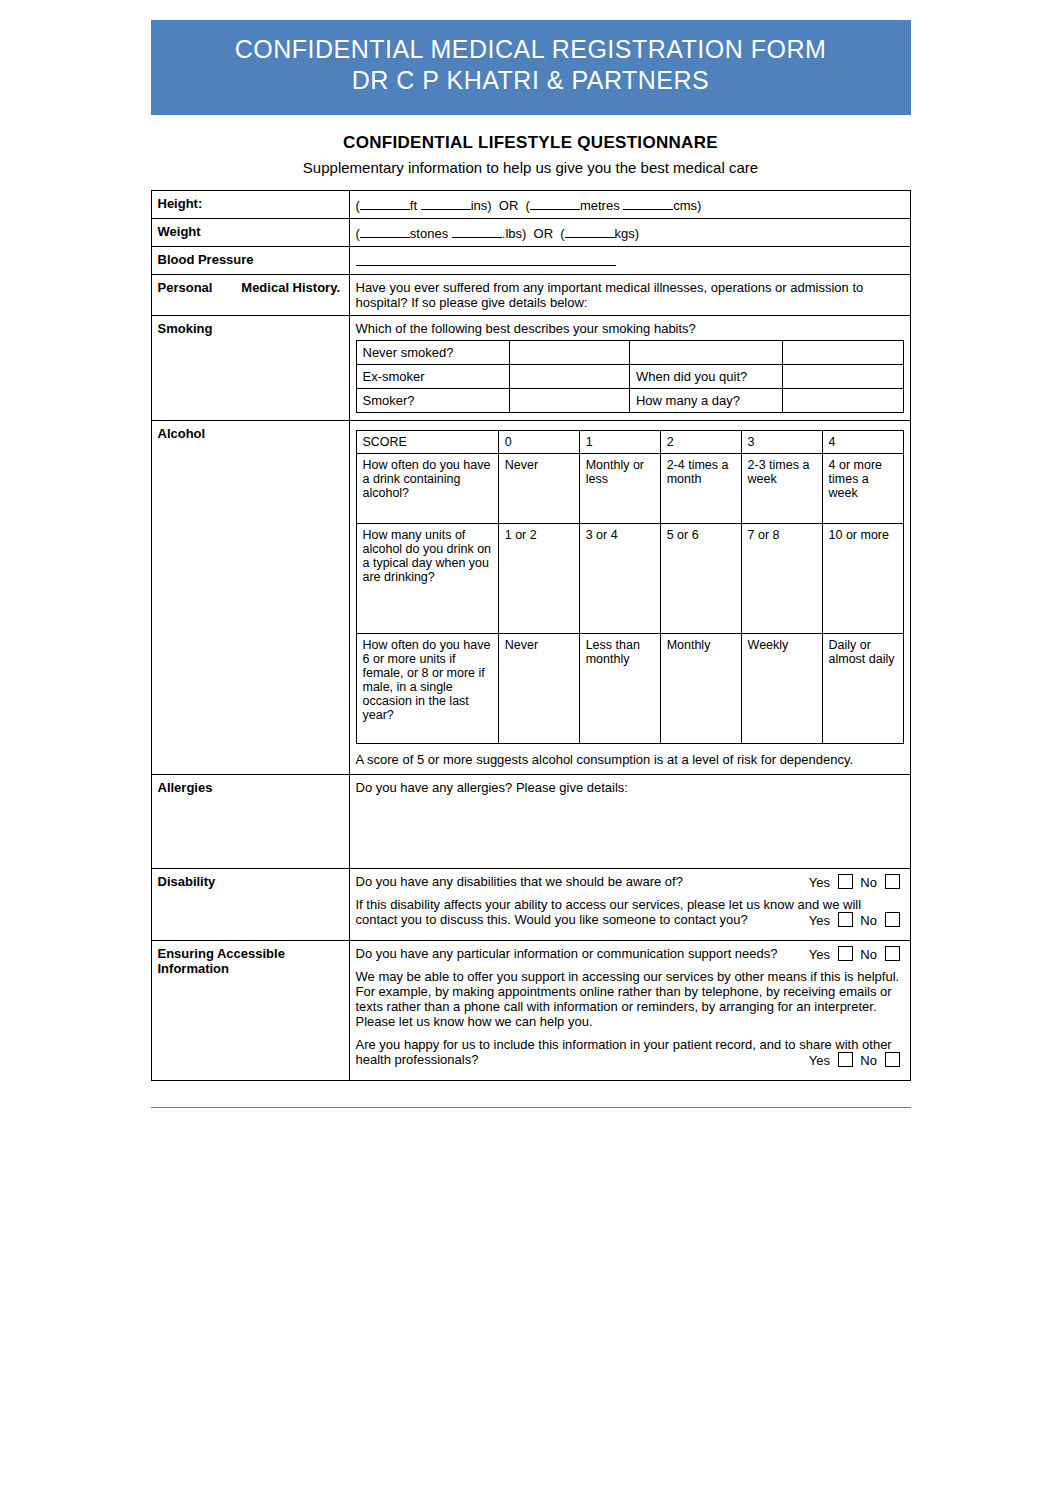CONFIDENTIAL MEDICAL REGISTRATION FORM
DR C P KHATRI & PARTNERS
CONFIDENTIAL LIFESTYLE QUESTIONNARE
Supplementary information to help us give you the best medical care
| Height: | ( ft ins) OR ( metres cms) |
| Weight | ( stones .lbs) OR ( kgs) |
| Blood Pressure | |
| Personal Medical History. | Have you ever suffered from any important medical illnesses, operations or admission to hospital? If so please give details below: |
| Smoking | Which of the following best describes your smoking habits? / Never smoked? / / / / / Ex-smoker / / When did you quit? / / / Smoker? / / How many a day? / / |
| Alcohol | / SCORE / 0 / 1 / 2 / 3 / 4 / / How often do you have a drink containing alcohol? / Never / Monthly or less / 2-4 times a month / 2-3 times a week / 4 or more times a week / / How many units of alcohol do you drink on a typical day when you are drinking? / 1 or 2 / 3 or 4 / 5 or 6 / 7 or 8 / 10 or more / / How often do you have 6 or more units if female, or 8 or more if male, in a single occasion in the last year? / Never / Less than monthly / Monthly / Weekly / Daily or almost daily / A score of 5 or more suggests alcohol consumption is at a level of risk for dependency. |
| Allergies | Do you have any allergies? Please give details: |
| Disability | Do you have any disabilities that we should be aware of? Yes No If this disability affects your ability to access our services, please let us know and we will contact you to discuss this. Would you like someone to contact you? Yes No |
| Ensuring Accessible Information | Do you have any particular information or communication support needs? Yes No We may be able to offer you support in accessing our services by other means if this is helpful. For example, by making appointments online rather than by telephone, by receiving emails or texts rather than a phone call with information or reminders, by arranging for an interpreter. Please let us know how we can help you. Are you happy for us to include this information in your patient record, and to share with other health professionals? Yes No |